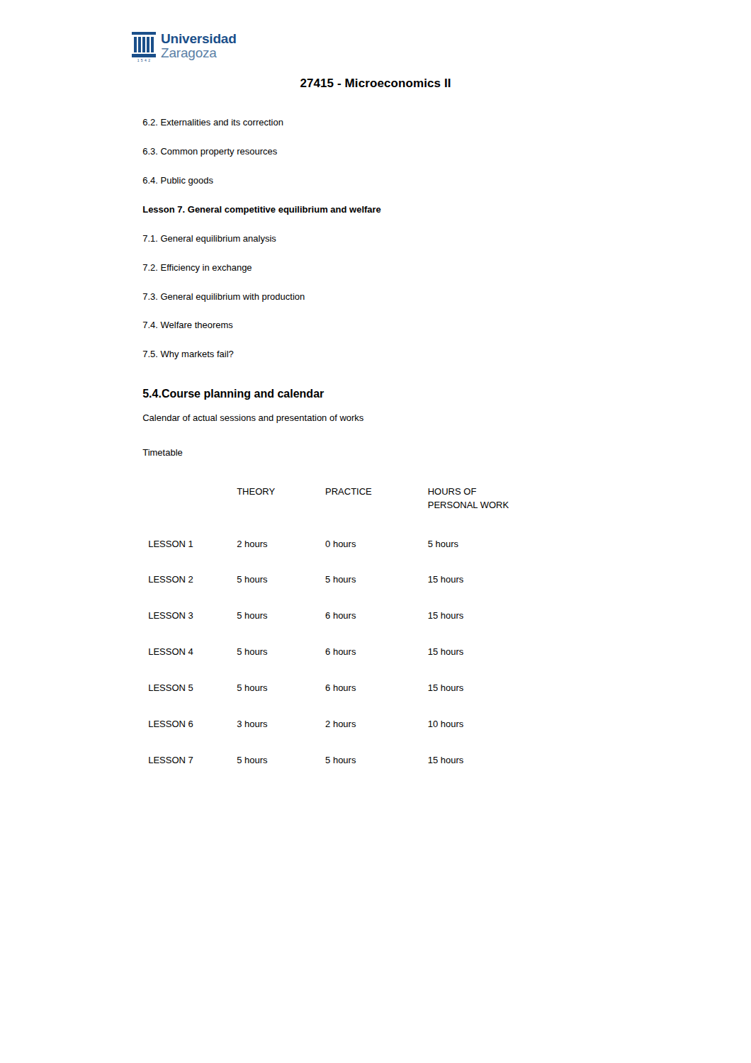1 5 4 2
Universidad
Zaragoza
27415 - Microeconomics II
6.2. Externalities and its correction
6.3. Common property resources
6.4. Public goods
Lesson 7. General competitive equilibrium and welfare
7.1. General equilibrium analysis
7.2. Efficiency in exchange
7.3. General equilibrium with production
7.4. Welfare theorems
7.5. Why markets fail?
5.4.Course planning and calendar
Calendar of actual sessions and presentation of works
Timetable
| | THEORY | PRACTICE | HOURS OF PERSONAL WORK |
| --- | --- | --- | --- |
| LESSON 1 | 2 hours | 0 hours | 5 hours |
| LESSON 2 | 5 hours | 5 hours | 15 hours |
| LESSON 3 | 5 hours | 6 hours | 15 hours |
| LESSON 4 | 5 hours | 6 hours | 15 hours |
| LESSON 5 | 5 hours | 6 hours | 15 hours |
| LESSON 6 | 3 hours | 2 hours | 10 hours |
| LESSON 7 | 5 hours | 5 hours | 15 hours |